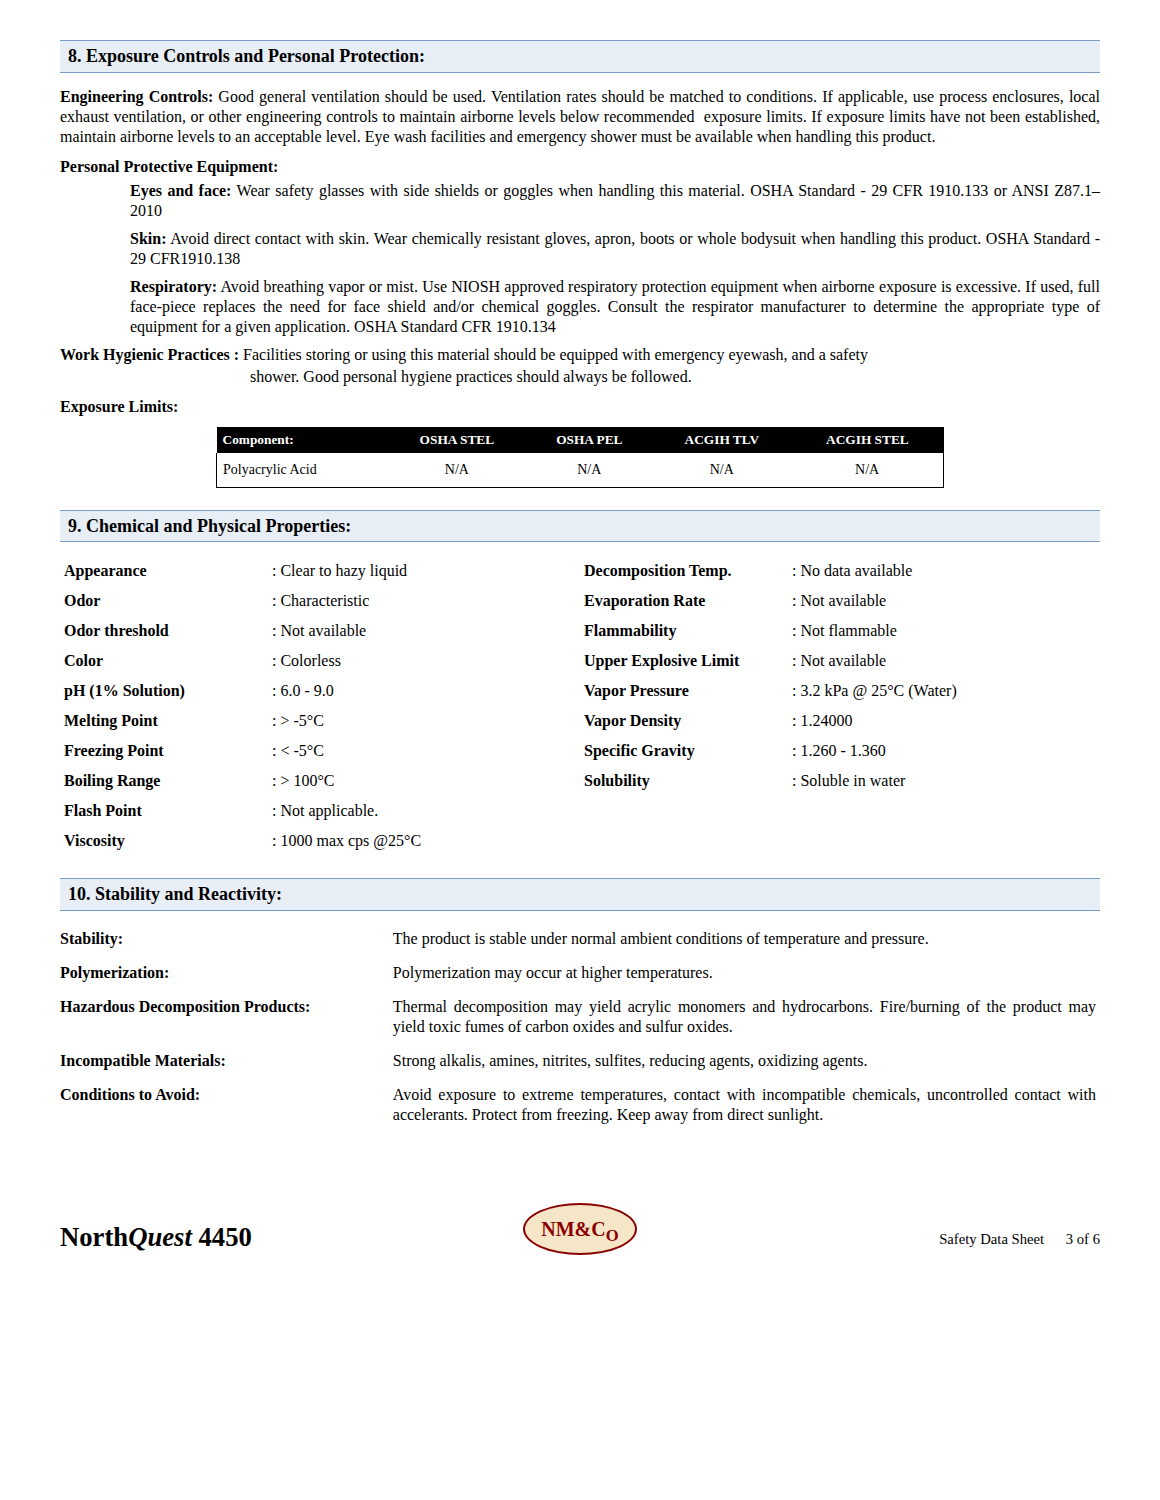8. Exposure Controls and Personal Protection:
Engineering Controls: Good general ventilation should be used. Ventilation rates should be matched to conditions. If applicable, use process enclosures, local exhaust ventilation, or other engineering controls to maintain airborne levels below recommended exposure limits. If exposure limits have not been established, maintain airborne levels to an acceptable level. Eye wash facilities and emergency shower must be available when handling this product.
Personal Protective Equipment:
Eyes and face: Wear safety glasses with side shields or goggles when handling this material. OSHA Standard - 29 CFR 1910.133 or ANSI Z87.1– 2010
Skin: Avoid direct contact with skin. Wear chemically resistant gloves, apron, boots or whole bodysuit when handling this product. OSHA Standard - 29 CFR1910.138
Respiratory: Avoid breathing vapor or mist. Use NIOSH approved respiratory protection equipment when airborne exposure is excessive. If used, full face-piece replaces the need for face shield and/or chemical goggles. Consult the respirator manufacturer to determine the appropriate type of equipment for a given application. OSHA Standard CFR 1910.134
Work Hygienic Practices : Facilities storing or using this material should be equipped with emergency eyewash, and a safety
shower. Good personal hygiene practices should always be followed.
Exposure Limits:
| Component: | OSHA STEL | OSHA PEL | ACGIH TLV | ACGIH STEL |
| --- | --- | --- | --- | --- |
| Polyacrylic Acid | N/A | N/A | N/A | N/A |
9. Chemical and Physical Properties:
| Appearance | : Clear to hazy liquid | Decomposition Temp. | : No data available |
| Odor | : Characteristic | Evaporation Rate | : Not available |
| Odor threshold | : Not available | Flammability | : Not flammable |
| Color | : Colorless | Upper Explosive Limit | : Not available |
| pH (1% Solution) | : 6.0 - 9.0 | Vapor Pressure | : 3.2 kPa @ 25°C (Water) |
| Melting Point | : > -5°C | Vapor Density | : 1.24000 |
| Freezing Point | : < -5°C | Specific Gravity | : 1.260 - 1.360 |
| Boiling Range | : > 100°C | Solubility | : Soluble in water |
| Flash Point | : Not applicable. | | |
| Viscosity | : 1000 max cps @25°C | | |
10. Stability and Reactivity:
| Stability: | The product is stable under normal ambient conditions of temperature and pressure. |
| Polymerization: | Polymerization may occur at higher temperatures. |
| Hazardous Decomposition Products: | Thermal decomposition may yield acrylic monomers and hydrocarbons. Fire/burning of the product may yield toxic fumes of carbon oxides and sulfur oxides. |
| Incompatible Materials: | Strong alkalis, amines, nitrites, sulfites, reducing agents, oxidizing agents. |
| Conditions to Avoid: | Avoid exposure to extreme temperatures, contact with incompatible chemicals, uncontrolled contact with accelerants. Protect from freezing. Keep away from direct sunlight. |
North Quest 4450
NM&CO
Safety Data Sheet 3 of 6